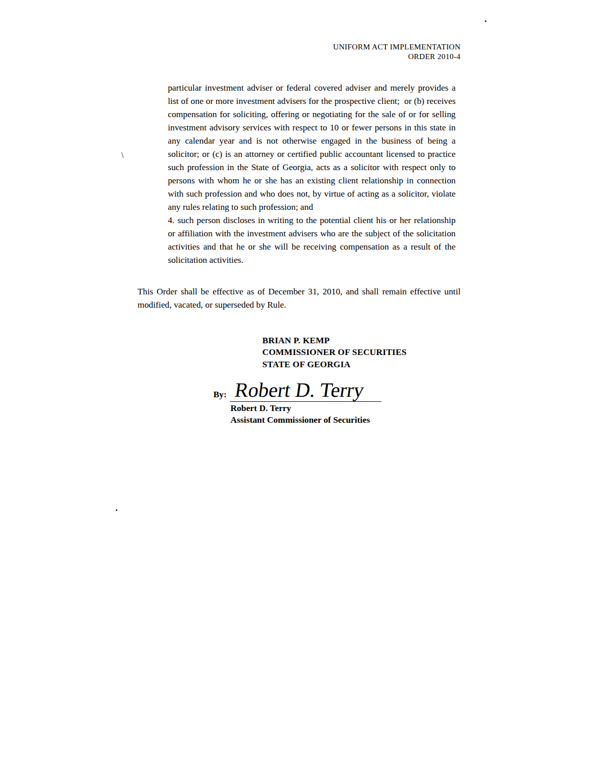UNIFORM ACT IMPLEMENTATION ORDER 2010-4
\
particular investment adviser or federal covered adviser and merely provides a list of one or more investment advisers for the prospective client; or (b) receives compensation for soliciting, offering or negotiating for the sale of or for selling investment advisory services with respect to 10 or fewer persons in this state in any calendar year and is not otherwise engaged in the business of being a solicitor; or (c) is an attorney or certified public accountant licensed to practice such profession in the State of Georgia, acts as a solicitor with respect only to persons with whom he or she has an existing client relationship in connection with such profession and who does not, by virtue of acting as a solicitor, violate any rules relating to such profession; and
4. such person discloses in writing to the potential client his or her relationship or affiliation with the investment advisers who are the subject of the solicitation activities and that he or she will be receiving compensation as a result of the solicitation activities.
This Order shall be effective as of December 31, 2010, and shall remain effective until modified, vacated, or superseded by Rule.
BRIAN P. KEMP
COMMISSIONER OF SECURITIES
STATE OF GEORGIA
By:
Robert D. Terry
Robert D. Terry
Assistant Commissioner of Securities